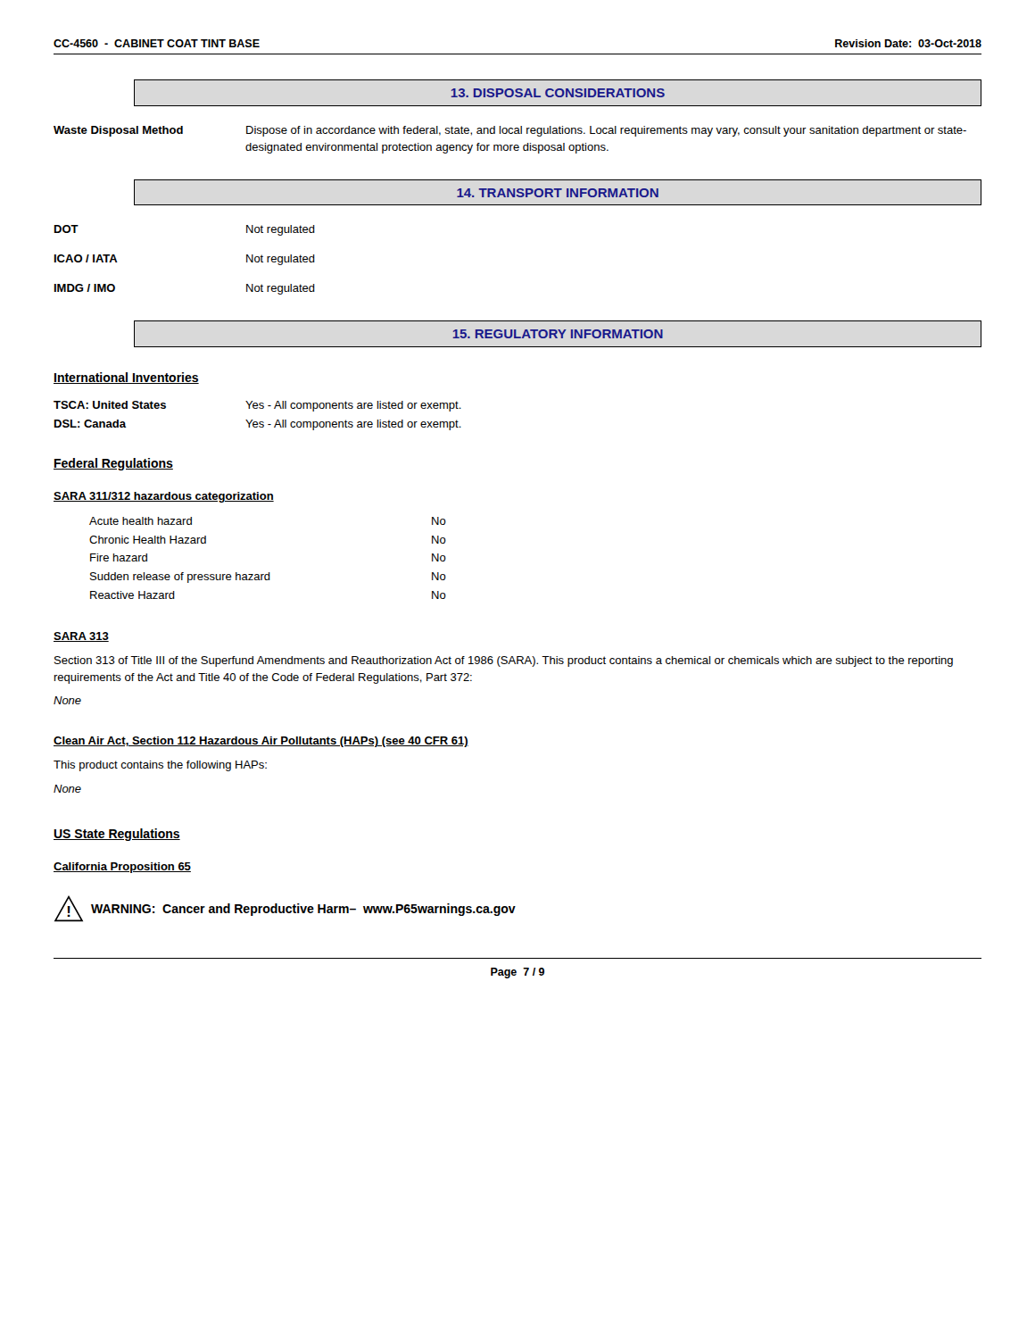CC-4560 - CABINET COAT TINT BASE
Revision Date: 03-Oct-2018
13. DISPOSAL CONSIDERATIONS
Waste Disposal Method
Dispose of in accordance with federal, state, and local regulations. Local requirements may vary, consult your sanitation department or state-designated environmental protection agency for more disposal options.
14. TRANSPORT INFORMATION
DOT
Not regulated
ICAO / IATA
Not regulated
IMDG / IMO
Not regulated
15. REGULATORY INFORMATION
International Inventories
TSCA: United States
Yes - All components are listed or exempt.
DSL: Canada
Yes - All components are listed or exempt.
Federal Regulations
SARA 311/312 hazardous categorization
| Acute health hazard | No |
| Chronic Health Hazard | No |
| Fire hazard | No |
| Sudden release of pressure hazard | No |
| Reactive Hazard | No |
SARA 313
Section 313 of Title III of the Superfund Amendments and Reauthorization Act of 1986 (SARA). This product contains a chemical or chemicals which are subject to the reporting requirements of the Act and Title 40 of the Code of Federal Regulations, Part 372:
None
Clean Air Act, Section 112 Hazardous Air Pollutants (HAPs) (see 40 CFR 61)
This product contains the following HAPs:
None
US State Regulations
California Proposition 65
! WARNING: Cancer and Reproductive Harm– www.P65warnings.ca.gov
Page 7 / 9